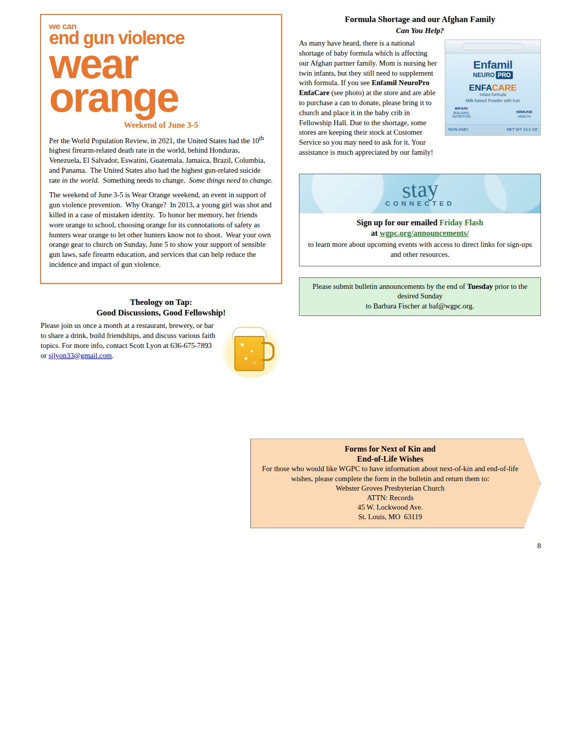we can end gun violence wear orange
Weekend of June 3-5
Per the World Population Review, in 2021, the United States had the 10th highest firearm-related death rate in the world, behind Honduras, Venezuela, El Salvador, Eswatini, Guatemala, Jamaica, Brazil, Columbia, and Panama. The United States also had the highest gun-related suicide rate in the world. Something needs to change. Some things need to change.
The weekend of June 3-5 is Wear Orange weekend, an event in support of gun violence prevention. Why Orange? In 2013, a young girl was shot and killed in a case of mistaken identity. To honor her memory, her friends wore orange to school, choosing orange for its connotations of safety as hunters wear orange to let other hunters know not to shoot. Wear your own orange gear to church on Sunday, June 5 to show your support of sensible gun laws, safe firearm education, and services that can help reduce the incidence and impact of gun violence.
Theology on Tap:
Good Discussions, Good Fellowship!
Please join us once a month at a restaurant, brewery, or bar to share a drink, build friendships, and discuss various faith topics. For more info, contact Scott Lyon at 636-675-7893 or sjlyon33@gmail.com.
Formula Shortage and our Afghan Family
Can You Help?
Enfamil
NEUROPRO
ENFACARE
Infant formula
Milk-based Powder with Iron
BRAINBUILDING
NUTRITION
IMMUNEHEALTH
NON-GMO NET WT 13.1 OZ
As many have heard, there is a national shortage of baby formula which is affecting our Afghan partner family. Mom is nursing her twin infants, but they still need to supplement with formula. If you see Enfamil NeuroPro EnfaCare (see photo) at the store and are able to purchase a can to donate, please bring it to church and place it in the baby crib in Fellowship Hall. Due to the shortage, some stores are keeping their stock at Customer Service so you may need to ask for it. Your assistance is much appreciated by our family!
stay
CONNECTED
Sign up for our emailed Friday Flash
at wgpc.org/announcements/
to learn more about upcoming events with access to direct links for sign-ups and other resources.
Please submit bulletin announcements by the end of Tuesday prior to the desired Sunday
to Barbara Fischer at baf@wgpc.org.
Forms for Next of Kin and
End-of-Life Wishes
For those who would like WGPC to have information about next-of-kin and end-of-life wishes, please complete the form in the bulletin and return them to:
Webster Groves Presbyterian Church
ATTN: Records
45 W. Lockwood Ave.
St. Louis, MO 63119
8